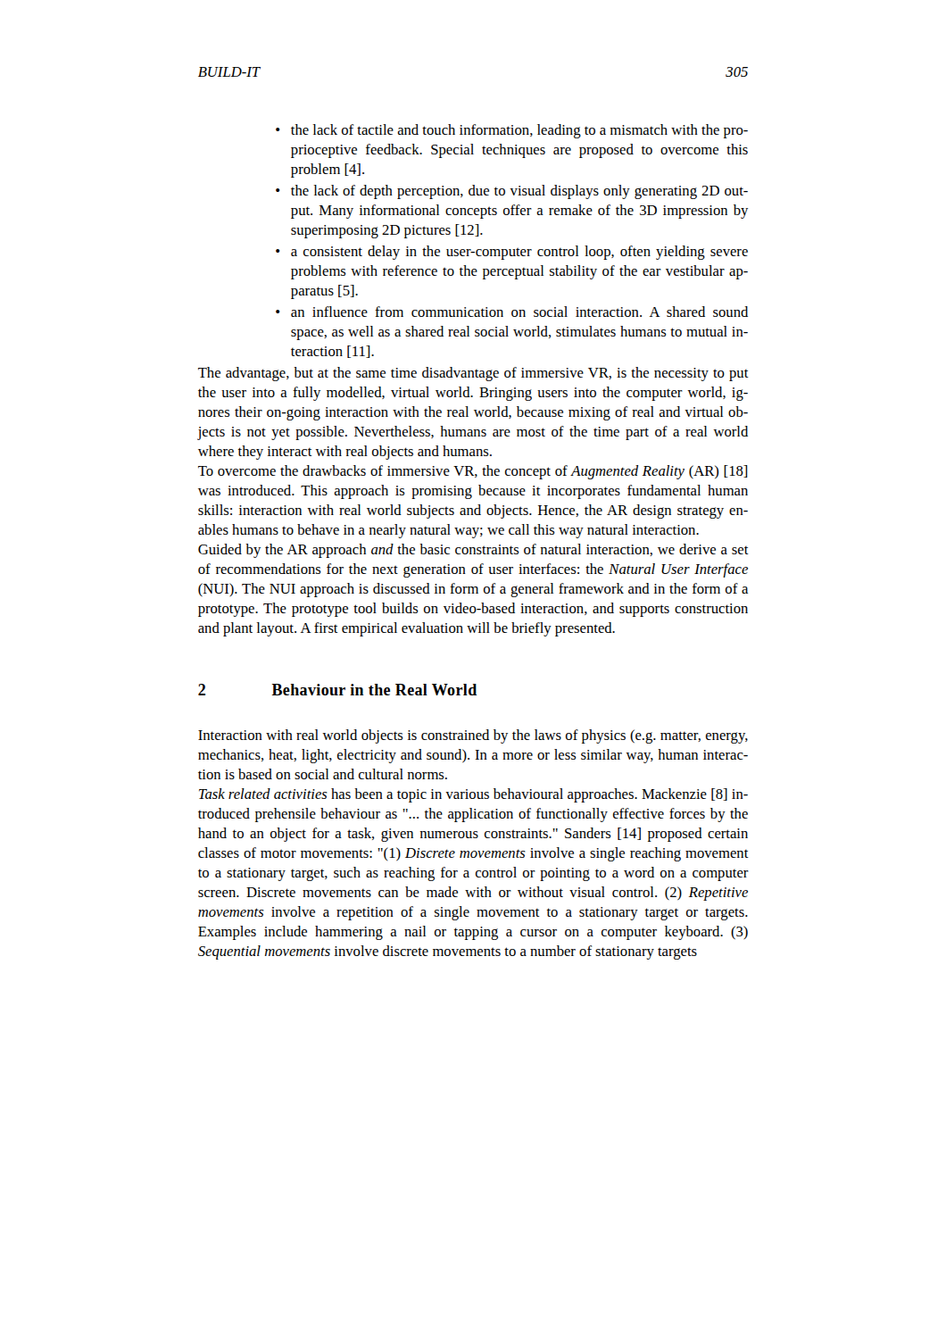BUILD-IT 305
the lack of tactile and touch information, leading to a mismatch with the proprioceptive feedback. Special techniques are proposed to overcome this problem [4].
the lack of depth perception, due to visual displays only generating 2D output. Many informational concepts offer a remake of the 3D impression by superimposing 2D pictures [12].
a consistent delay in the user-computer control loop, often yielding severe problems with reference to the perceptual stability of the ear vestibular apparatus [5].
an influence from communication on social interaction. A shared sound space, as well as a shared real social world, stimulates humans to mutual interaction [11].
The advantage, but at the same time disadvantage of immersive VR, is the necessity to put the user into a fully modelled, virtual world. Bringing users into the computer world, ignores their on-going interaction with the real world, because mixing of real and virtual objects is not yet possible. Nevertheless, humans are most of the time part of a real world where they interact with real objects and humans.
To overcome the drawbacks of immersive VR, the concept of Augmented Reality (AR) [18] was introduced. This approach is promising because it incorporates fundamental human skills: interaction with real world subjects and objects. Hence, the AR design strategy enables humans to behave in a nearly natural way; we call this way natural interaction.
Guided by the AR approach and the basic constraints of natural interaction, we derive a set of recommendations for the next generation of user interfaces: the Natural User Interface (NUI). The NUI approach is discussed in form of a general framework and in the form of a prototype. The prototype tool builds on video-based interaction, and supports construction and plant layout. A first empirical evaluation will be briefly presented.
2 Behaviour in the Real World
Interaction with real world objects is constrained by the laws of physics (e.g. matter, energy, mechanics, heat, light, electricity and sound). In a more or less similar way, human interaction is based on social and cultural norms.
Task related activities has been a topic in various behavioural approaches. Mackenzie [8] introduced prehensile behaviour as "... the application of functionally effective forces by the hand to an object for a task, given numerous constraints." Sanders [14] proposed certain classes of motor movements: "(1) Discrete movements involve a single reaching movement to a stationary target, such as reaching for a control or pointing to a word on a computer screen. Discrete movements can be made with or without visual control. (2) Repetitive movements involve a repetition of a single movement to a stationary target or targets. Examples include hammering a nail or tapping a cursor on a computer keyboard. (3) Sequential movements involve discrete movements to a number of stationary targets